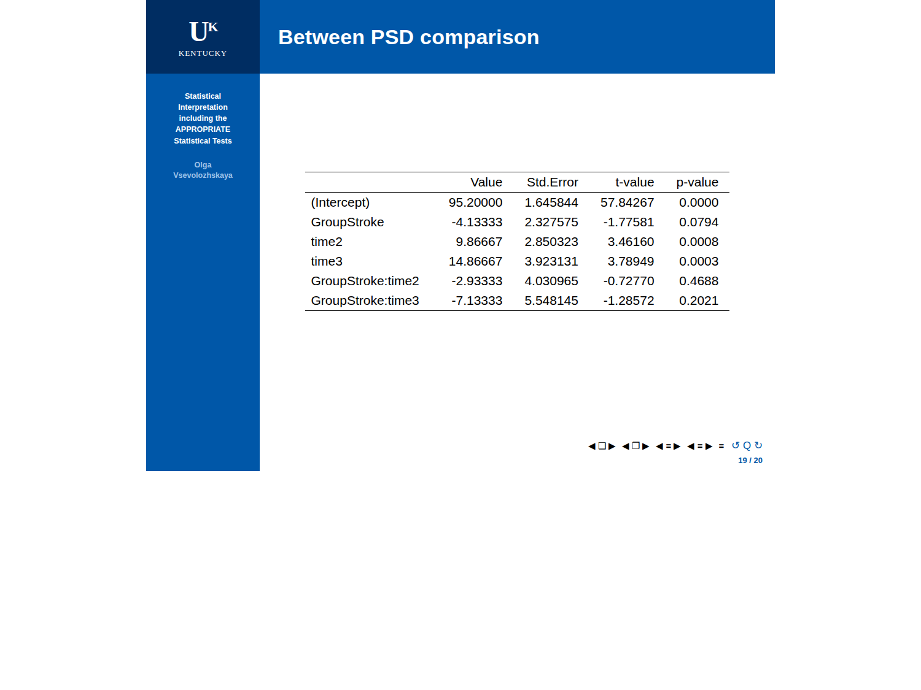UK
KENTUCKY
Statistical
Interpretation
including the
APPROPRIATE
Statistical Tests
Olga
Vsevolozhskaya
Between PSD comparison
| | Value | Std.Error | t-value | p-value |
| --- | --- | --- | --- | --- |
| (Intercept) | 95.20000 | 1.645844 | 57.84267 | 0.0000 |
| GroupStroke | -4.13333 | 2.327575 | -1.77581 | 0.0794 |
| time2 | 9.86667 | 2.850323 | 3.46160 | 0.0008 |
| time3 | 14.86667 | 3.923131 | 3.78949 | 0.0003 |
| GroupStroke:time2 | -2.93333 | 4.030965 | -0.72770 | 0.4688 |
| GroupStroke:time3 | -7.13333 | 5.548145 | -1.28572 | 0.2021 |
◀ ❑ ▶ ◀ ❐ ▶ ◀ ≡ ▶ ◀ ≡ ▶ ≡ ↺ Q ↻
19 / 20